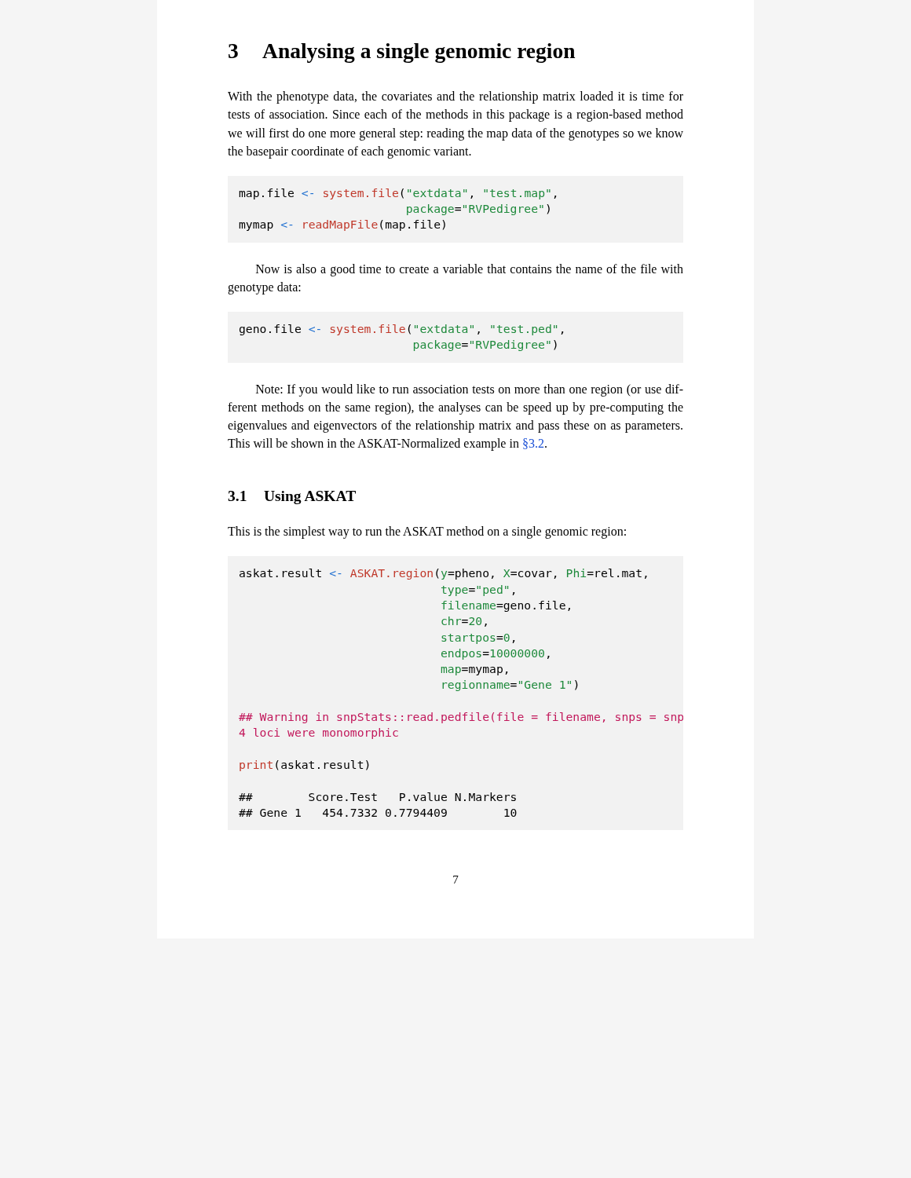3 Analysing a single genomic region
With the phenotype data, the covariates and the relationship matrix loaded it is time for tests of association. Since each of the methods in this package is a region-based method we will first do one more general step: reading the map data of the genotypes so we know the basepair coordinate of each genomic variant.
map.file <- system.file("extdata", "test.map",
                        package="RVPedigree")
mymap <- readMapFile(map.file)
Now is also a good time to create a variable that contains the name of the file with genotype data:
geno.file <- system.file("extdata", "test.ped",
                         package="RVPedigree")
Note: If you would like to run association tests on more than one region (or use different methods on the same region), the analyses can be speed up by pre-computing the eigenvalues and eigenvectors of the relationship matrix and pass these on as parameters. This will be shown in the ASKAT-Normalized example in §3.2.
3.1 Using ASKAT
This is the simplest way to run the ASKAT method on a single genomic region:
askat.result <- ASKAT.region(y=pheno, X=covar, Phi=rel.mat,
                             type="ped",
                             filename=geno.file,
                             chr=20,
                             startpos=0,
                             endpos=10000000,
                             map=mymap,
                             regionname="Gene 1")

## Warning in snpStats::read.pedfile(file = filename, snps = snps2out):
4 loci were monomorphic

print(askat.result)

##        Score.Test   P.value N.Markers
## Gene 1   454.7332 0.7794409        10
7